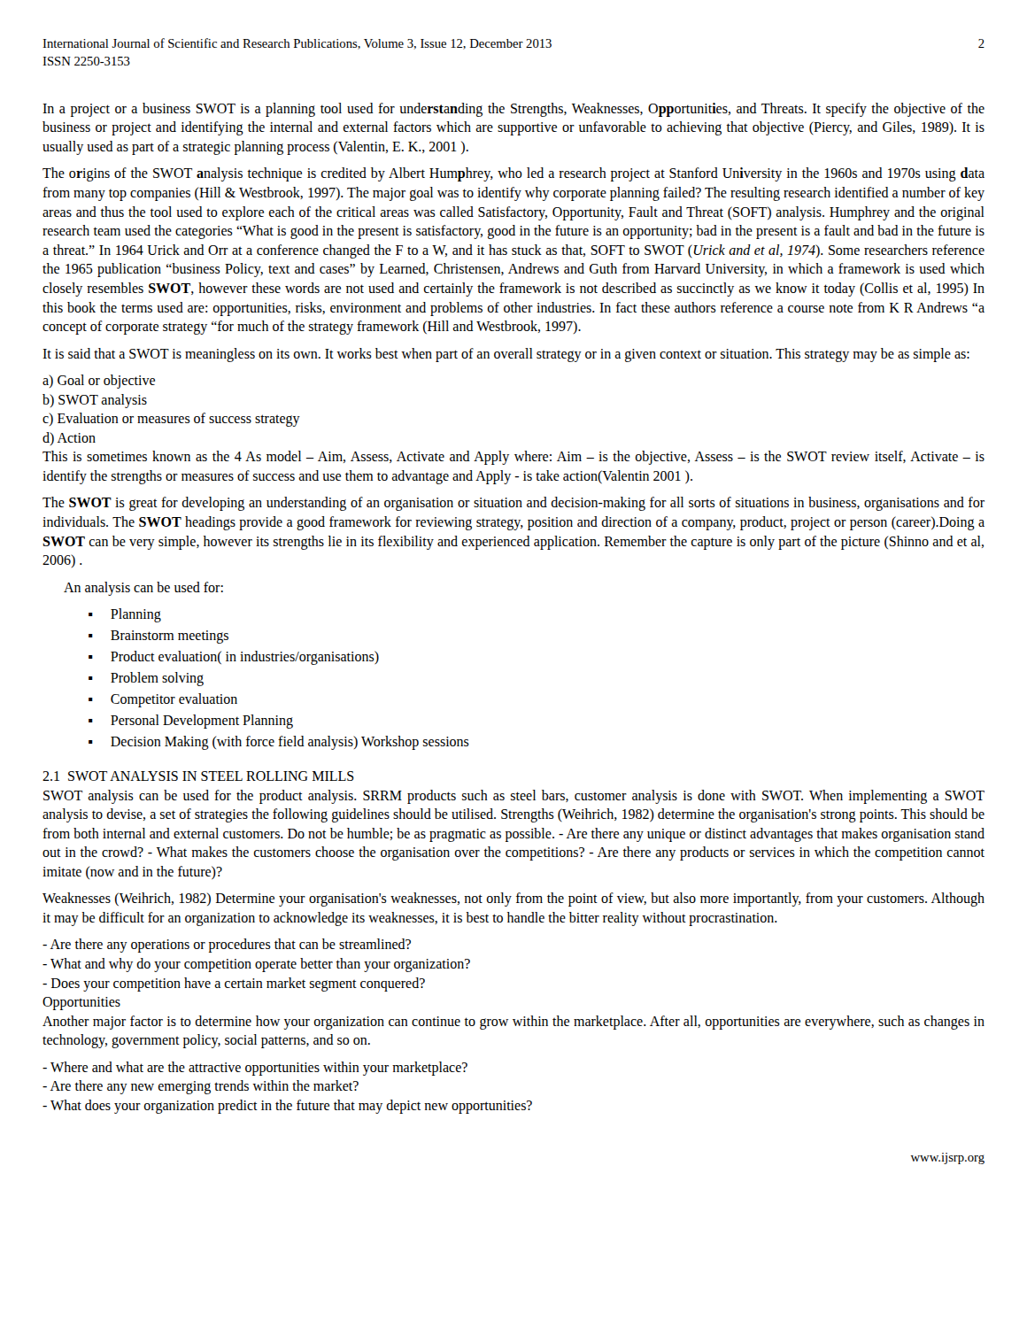2 International Journal of Scientific and Research Publications, Volume 3, Issue 12, December 2013 ISSN 2250-3153
In a project or a business SWOT is a planning tool used for understanding the Strengths, Weaknesses, Opportunities, and Threats. It specify the objective of the business or project and identifying the internal and external factors which are supportive or unfavorable to achieving that objective (Piercy, and Giles, 1989). It is usually used as part of a strategic planning process (Valentin, E. K., 2001 ).
The origins of the SWOT analysis technique is credited by Albert Humphrey, who led a research project at Stanford University in the 1960s and 1970s using data from many top companies (Hill & Westbrook, 1997). The major goal was to identify why corporate planning failed? The resulting research identified a number of key areas and thus the tool used to explore each of the critical areas was called Satisfactory, Opportunity, Fault and Threat (SOFT) analysis. Humphrey and the original research team used the categories “What is good in the present is satisfactory, good in the future is an opportunity; bad in the present is a fault and bad in the future is a threat.” In 1964 Urick and Orr at a conference changed the F to a W, and it has stuck as that, SOFT to SWOT (Urick and et al, 1974). Some researchers reference the 1965 publication “business Policy, text and cases” by Learned, Christensen, Andrews and Guth from Harvard University, in which a framework is used which closely resembles SWOT, however these words are not used and certainly the framework is not described as succinctly as we know it today (Collis et al, 1995) In this book the terms used are: opportunities, risks, environment and problems of other industries. In fact these authors reference a course note from K R Andrews “a concept of corporate strategy “for much of the strategy framework (Hill and Westbrook, 1997).
It is said that a SWOT is meaningless on its own. It works best when part of an overall strategy or in a given context or situation. This strategy may be as simple as:
a) Goal or objective
b) SWOT analysis
c) Evaluation or measures of success strategy
d) Action
This is sometimes known as the 4 As model – Aim, Assess, Activate and Apply where: Aim – is the objective, Assess – is the SWOT review itself, Activate – is identify the strengths or measures of success and use them to advantage and Apply - is take action(Valentin 2001 ).
The SWOT is great for developing an understanding of an organisation or situation and decision-making for all sorts of situations in business, organisations and for individuals. The SWOT headings provide a good framework for reviewing strategy, position and direction of a company, product, project or person (career).Doing a SWOT can be very simple, however its strengths lie in its flexibility and experienced application. Remember the capture is only part of the picture (Shinno and et al, 2006) .
An analysis can be used for:
Planning
Brainstorm meetings
Product evaluation( in industries/organisations)
Problem solving
Competitor evaluation
Personal Development Planning
Decision Making (with force field analysis) Workshop sessions
2.1 SWOT ANALYSIS IN STEEL ROLLING MILLS
SWOT analysis can be used for the product analysis. SRRM products such as steel bars, customer analysis is done with SWOT. When implementing a SWOT analysis to devise, a set of strategies the following guidelines should be utilised. Strengths (Weihrich, 1982) determine the organisation's strong points. This should be from both internal and external customers. Do not be humble; be as pragmatic as possible. - Are there any unique or distinct advantages that makes organisation stand out in the crowd? - What makes the customers choose the organisation over the competitions? - Are there any products or services in which the competition cannot imitate (now and in the future)?
Weaknesses (Weihrich, 1982) Determine your organisation's weaknesses, not only from the point of view, but also more importantly, from your customers. Although it may be difficult for an organization to acknowledge its weaknesses, it is best to handle the bitter reality without procrastination.
- Are there any operations or procedures that can be streamlined?
- What and why do your competition operate better than your organization?
- Does your competition have a certain market segment conquered?
Opportunities
Another major factor is to determine how your organization can continue to grow within the marketplace. After all, opportunities are everywhere, such as changes in technology, government policy, social patterns, and so on.
- Where and what are the attractive opportunities within your marketplace?
- Are there any new emerging trends within the market?
- What does your organization predict in the future that may depict new opportunities?
www.ijsrp.org